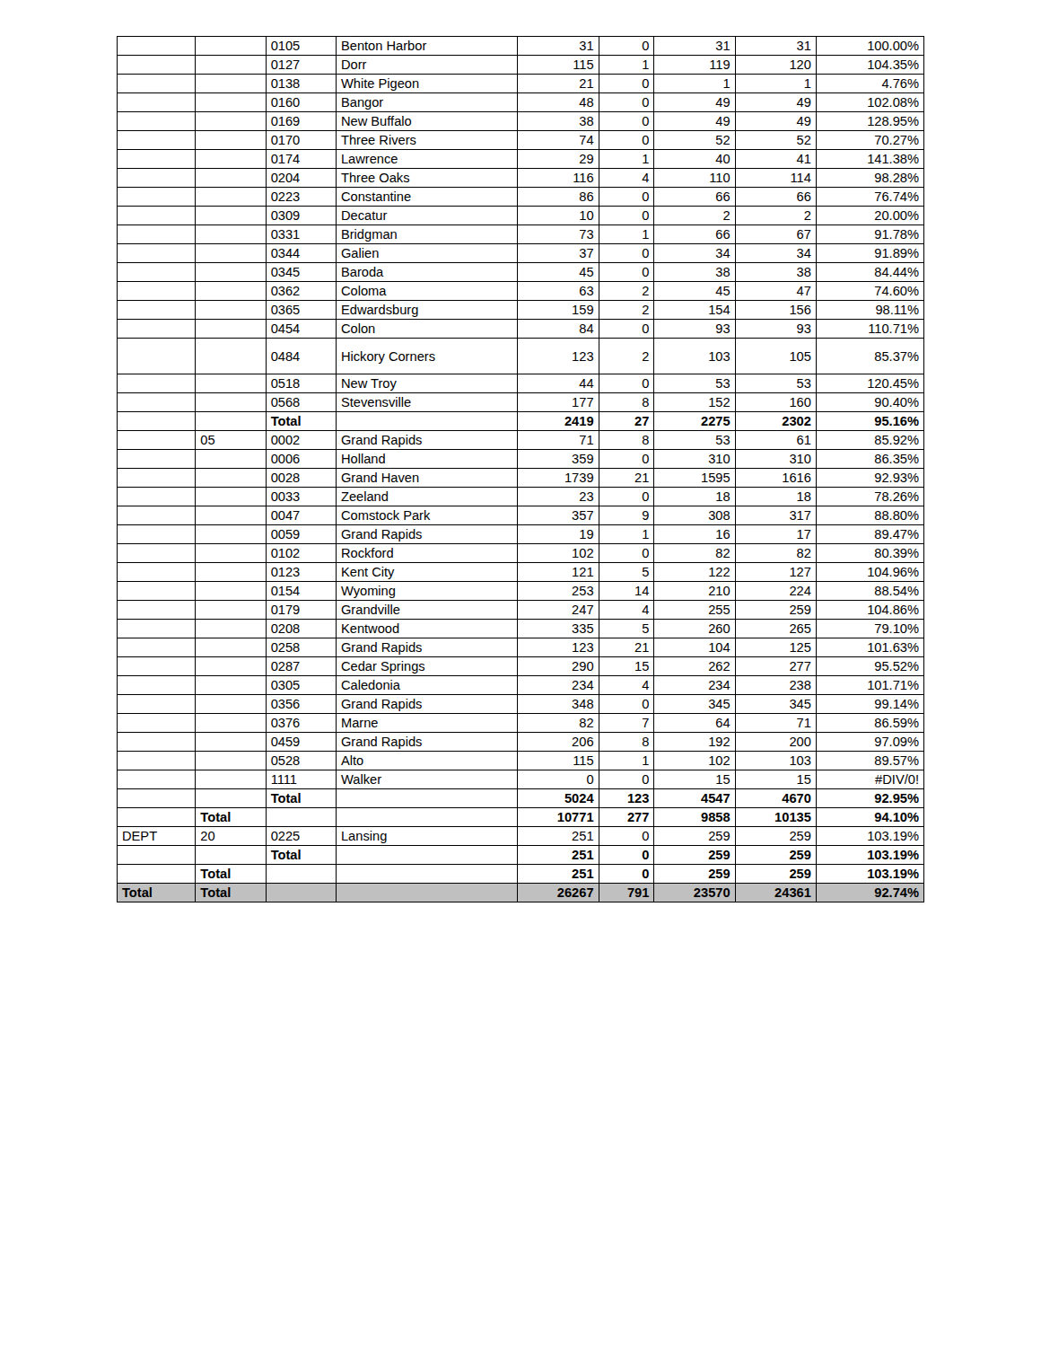| | | 0105 | Benton Harbor | 31 | 0 | 31 | 31 | 100.00% |
| | | 0127 | Dorr | 115 | 1 | 119 | 120 | 104.35% |
| | | 0138 | White Pigeon | 21 | 0 | 1 | 1 | 4.76% |
| | | 0160 | Bangor | 48 | 0 | 49 | 49 | 102.08% |
| | | 0169 | New Buffalo | 38 | 0 | 49 | 49 | 128.95% |
| | | 0170 | Three Rivers | 74 | 0 | 52 | 52 | 70.27% |
| | | 0174 | Lawrence | 29 | 1 | 40 | 41 | 141.38% |
| | | 0204 | Three Oaks | 116 | 4 | 110 | 114 | 98.28% |
| | | 0223 | Constantine | 86 | 0 | 66 | 66 | 76.74% |
| | | 0309 | Decatur | 10 | 0 | 2 | 2 | 20.00% |
| | | 0331 | Bridgman | 73 | 1 | 66 | 67 | 91.78% |
| | | 0344 | Galien | 37 | 0 | 34 | 34 | 91.89% |
| | | 0345 | Baroda | 45 | 0 | 38 | 38 | 84.44% |
| | | 0362 | Coloma | 63 | 2 | 45 | 47 | 74.60% |
| | | 0365 | Edwardsburg | 159 | 2 | 154 | 156 | 98.11% |
| | | 0454 | Colon | 84 | 0 | 93 | 93 | 110.71% |
| | | 0484 | Hickory Corners | 123 | 2 | 103 | 105 | 85.37% |
| | | 0518 | New Troy | 44 | 0 | 53 | 53 | 120.45% |
| | | 0568 | Stevensville | 177 | 8 | 152 | 160 | 90.40% |
| | | Total | | 2419 | 27 | 2275 | 2302 | 95.16% |
| | 05 | 0002 | Grand Rapids | 71 | 8 | 53 | 61 | 85.92% |
| | | 0006 | Holland | 359 | 0 | 310 | 310 | 86.35% |
| | | 0028 | Grand Haven | 1739 | 21 | 1595 | 1616 | 92.93% |
| | | 0033 | Zeeland | 23 | 0 | 18 | 18 | 78.26% |
| | | 0047 | Comstock Park | 357 | 9 | 308 | 317 | 88.80% |
| | | 0059 | Grand Rapids | 19 | 1 | 16 | 17 | 89.47% |
| | | 0102 | Rockford | 102 | 0 | 82 | 82 | 80.39% |
| | | 0123 | Kent City | 121 | 5 | 122 | 127 | 104.96% |
| | | 0154 | Wyoming | 253 | 14 | 210 | 224 | 88.54% |
| | | 0179 | Grandville | 247 | 4 | 255 | 259 | 104.86% |
| | | 0208 | Kentwood | 335 | 5 | 260 | 265 | 79.10% |
| | | 0258 | Grand Rapids | 123 | 21 | 104 | 125 | 101.63% |
| | | 0287 | Cedar Springs | 290 | 15 | 262 | 277 | 95.52% |
| | | 0305 | Caledonia | 234 | 4 | 234 | 238 | 101.71% |
| | | 0356 | Grand Rapids | 348 | 0 | 345 | 345 | 99.14% |
| | | 0376 | Marne | 82 | 7 | 64 | 71 | 86.59% |
| | | 0459 | Grand Rapids | 206 | 8 | 192 | 200 | 97.09% |
| | | 0528 | Alto | 115 | 1 | 102 | 103 | 89.57% |
| | | 1111 | Walker | 0 | 0 | 15 | 15 | #DIV/0! |
| | | Total | | 5024 | 123 | 4547 | 4670 | 92.95% |
| | Total | | | 10771 | 277 | 9858 | 10135 | 94.10% |
| DEPT | 20 | 0225 | Lansing | 251 | 0 | 259 | 259 | 103.19% |
| | | Total | | 251 | 0 | 259 | 259 | 103.19% |
| | Total | | | 251 | 0 | 259 | 259 | 103.19% |
| Total | Total | | | 26267 | 791 | 23570 | 24361 | 92.74% |